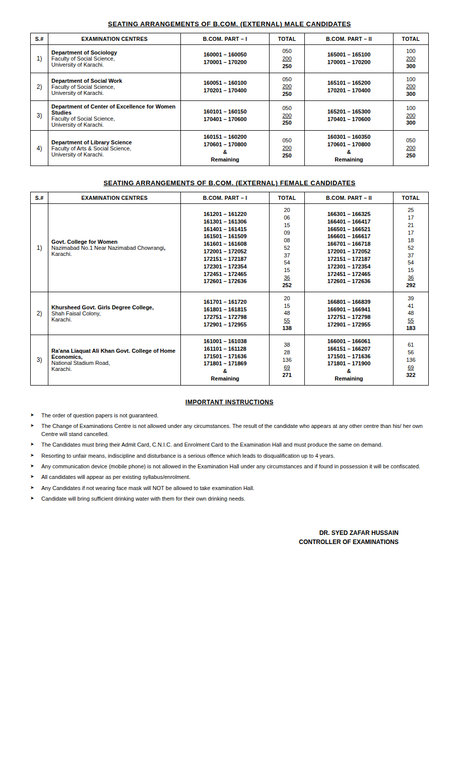SEATING ARRANGEMENTS OF B.COM. (EXTERNAL) MALE CANDIDATES
| S.# | EXAMINATION CENTRES | B.COM. PART – I | TOTAL | B.COM. PART – II | TOTAL |
| --- | --- | --- | --- | --- | --- |
| 1) | Department of Sociology Faculty of Social Science, University of Karachi. | 160001 – 160050 170001 – 170200 | 050 200 250 | 165001 – 165100 170001 – 170200 | 100 200 300 |
| 2) | Department of Social Work Faculty of Social Science, University of Karachi. | 160051 – 160100 170201 – 170400 | 050 200 250 | 165101 – 165200 170201 – 170400 | 100 200 300 |
| 3) | Department of Center of Excellence for Women Studies Faculty of Social Science, University of Karachi. | 160101 – 160150 170401 – 170600 | 050 200 250 | 165201 – 165300 170401 – 170600 | 100 200 300 |
| 4) | Department of Library Science Faculty of Arts & Social Science, University of Karachi. | 160151 – 160200 170601 – 170800 & Remaining | 050 200 250 | 160301 – 160350 170601 – 170800 & Remaining | 050 200 250 |
SEATING ARRANGEMENTS OF B.COM. (EXTERNAL) FEMALE CANDIDATES
| S.# | EXAMINATION CENTRES | B.COM. PART – I | TOTAL | B.COM. PART – II | TOTAL |
| --- | --- | --- | --- | --- | --- |
| 1) | Govt. College for Women Nazimabad No.1 Near Nazimabad Chowrangi , Karachi. | 161201 – 161220 161301 – 161306 161401 – 161415 161501 – 161509 161601 – 161608 172001 – 172052 172151 – 172187 172301 – 172354 172451 – 172465 172601 – 172636 | 20 06 15 09 08 52 37 54 15 36 252 | 166301 – 166325 166401 – 166417 166501 – 166521 166601 – 166617 166701 – 166718 172001 – 172052 172151 – 172187 172301 – 172354 172451 – 172465 172601 – 172636 | 25 17 21 17 18 52 37 54 15 36 292 |
| 2) | Khursheed Govt. Girls Degree College, Shah Faisal Colony, Karachi. | 161701 – 161720 161801 – 161815 172751 – 172798 172901 – 172955 | 20 15 48 55 138 | 166801 – 166839 166901 – 166941 172751 – 172798 172901 – 172955 | 39 41 48 55 183 |
| 3) | Ra'ana Liaquat Ali Khan Govt. College of Home Economics, National Stadium Road, Karachi. | 161001 – 161038 161101 – 161128 171501 – 171636 171801 – 171869 & Remaining | 38 28 136 69 271 | 166001 – 166061 166151 – 166207 171501 – 171636 171801 – 171900 & Remaining | 61 56 136 69 322 |
IMPORTANT INSTRUCTIONS
The order of question papers is not guaranteed.
The Change of Examinations Centre is not allowed under any circumstances. The result of the candidate who appears at any other centre than his/ her own Centre will stand cancelled.
The Candidates must bring their Admit Card, C.N.I.C. and Enrolment Card to the Examination Hall and must produce the same on demand.
Resorting to unfair means, indiscipline and disturbance is a serious offence which leads to disqualification up to 4 years.
Any communication device (mobile phone) is not allowed in the Examination Hall under any circumstances and if found in possession it will be confiscated.
All candidates will appear as per existing syllabus/enrolment.
Any Candidates if not wearing face mask will NOT be allowed to take examination Hall.
Candidate will bring sufficient drinking water with them for their own drinking needs.
DR. SYED ZAFAR HUSSAIN
CONTROLLER OF EXAMINATIONS